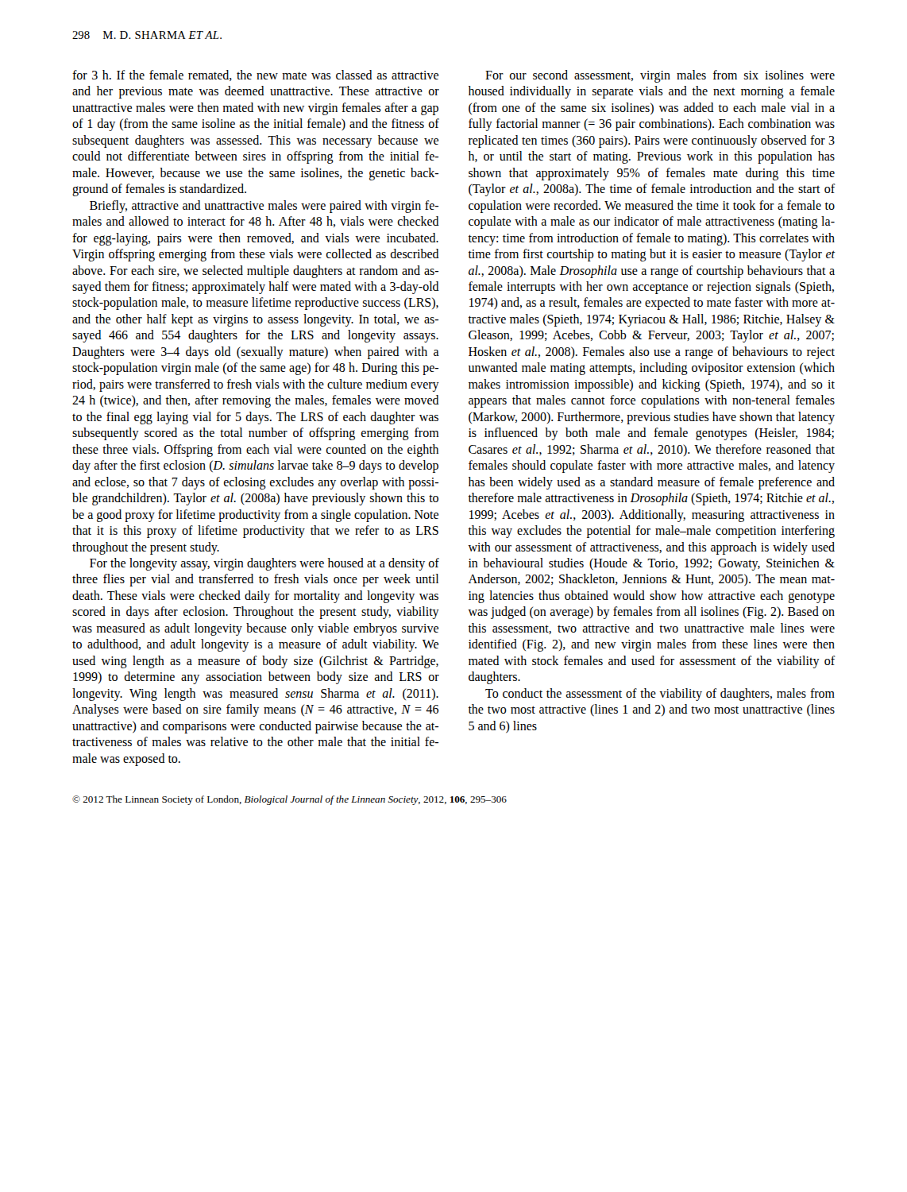298 M. D. SHARMA ET AL.
for 3 h. If the female remated, the new mate was classed as attractive and her previous mate was deemed unattractive. These attractive or unattractive males were then mated with new virgin females after a gap of 1 day (from the same isoline as the initial female) and the fitness of subsequent daughters was assessed. This was necessary because we could not differentiate between sires in offspring from the initial female. However, because we use the same isolines, the genetic background of females is standardized.
Briefly, attractive and unattractive males were paired with virgin females and allowed to interact for 48 h. After 48 h, vials were checked for egg-laying, pairs were then removed, and vials were incubated. Virgin offspring emerging from these vials were collected as described above. For each sire, we selected multiple daughters at random and assayed them for fitness; approximately half were mated with a 3-day-old stock-population male, to measure lifetime reproductive success (LRS), and the other half kept as virgins to assess longevity. In total, we assayed 466 and 554 daughters for the LRS and longevity assays. Daughters were 3–4 days old (sexually mature) when paired with a stock-population virgin male (of the same age) for 48 h. During this period, pairs were transferred to fresh vials with the culture medium every 24 h (twice), and then, after removing the males, females were moved to the final egg laying vial for 5 days. The LRS of each daughter was subsequently scored as the total number of offspring emerging from these three vials. Offspring from each vial were counted on the eighth day after the first eclosion (D. simulans larvae take 8–9 days to develop and eclose, so that 7 days of eclosing excludes any overlap with possible grandchildren). Taylor et al. (2008a) have previously shown this to be a good proxy for lifetime productivity from a single copulation. Note that it is this proxy of lifetime productivity that we refer to as LRS throughout the present study.
For the longevity assay, virgin daughters were housed at a density of three flies per vial and transferred to fresh vials once per week until death. These vials were checked daily for mortality and longevity was scored in days after eclosion. Throughout the present study, viability was measured as adult longevity because only viable embryos survive to adulthood, and adult longevity is a measure of adult viability. We used wing length as a measure of body size (Gilchrist & Partridge, 1999) to determine any association between body size and LRS or longevity. Wing length was measured sensu Sharma et al. (2011). Analyses were based on sire family means (N = 46 attractive, N = 46 unattractive) and comparisons were conducted pairwise because the attractiveness of males was relative to the other male that the initial female was exposed to.
For our second assessment, virgin males from six isolines were housed individually in separate vials and the next morning a female (from one of the same six isolines) was added to each male vial in a fully factorial manner (= 36 pair combinations). Each combination was replicated ten times (360 pairs). Pairs were continuously observed for 3 h, or until the start of mating. Previous work in this population has shown that approximately 95% of females mate during this time (Taylor et al., 2008a). The time of female introduction and the start of copulation were recorded. We measured the time it took for a female to copulate with a male as our indicator of male attractiveness (mating latency: time from introduction of female to mating). This correlates with time from first courtship to mating but it is easier to measure (Taylor et al., 2008a). Male Drosophila use a range of courtship behaviours that a female interrupts with her own acceptance or rejection signals (Spieth, 1974) and, as a result, females are expected to mate faster with more attractive males (Spieth, 1974; Kyriacou & Hall, 1986; Ritchie, Halsey & Gleason, 1999; Acebes, Cobb & Ferveur, 2003; Taylor et al., 2007; Hosken et al., 2008). Females also use a range of behaviours to reject unwanted male mating attempts, including ovipositor extension (which makes intromission impossible) and kicking (Spieth, 1974), and so it appears that males cannot force copulations with non-teneral females (Markow, 2000). Furthermore, previous studies have shown that latency is influenced by both male and female genotypes (Heisler, 1984; Casares et al., 1992; Sharma et al., 2010). We therefore reasoned that females should copulate faster with more attractive males, and latency has been widely used as a standard measure of female preference and therefore male attractiveness in Drosophila (Spieth, 1974; Ritchie et al., 1999; Acebes et al., 2003). Additionally, measuring attractiveness in this way excludes the potential for male–male competition interfering with our assessment of attractiveness, and this approach is widely used in behavioural studies (Houde & Torio, 1992; Gowaty, Steinichen & Anderson, 2002; Shackleton, Jennions & Hunt, 2005). The mean mating latencies thus obtained would show how attractive each genotype was judged (on average) by females from all isolines (Fig. 2). Based on this assessment, two attractive and two unattractive male lines were identified (Fig. 2), and new virgin males from these lines were then mated with stock females and used for assessment of the viability of daughters.
To conduct the assessment of the viability of daughters, males from the two most attractive (lines 1 and 2) and two most unattractive (lines 5 and 6) lines
© 2012 The Linnean Society of London, Biological Journal of the Linnean Society, 2012, 106, 295–306